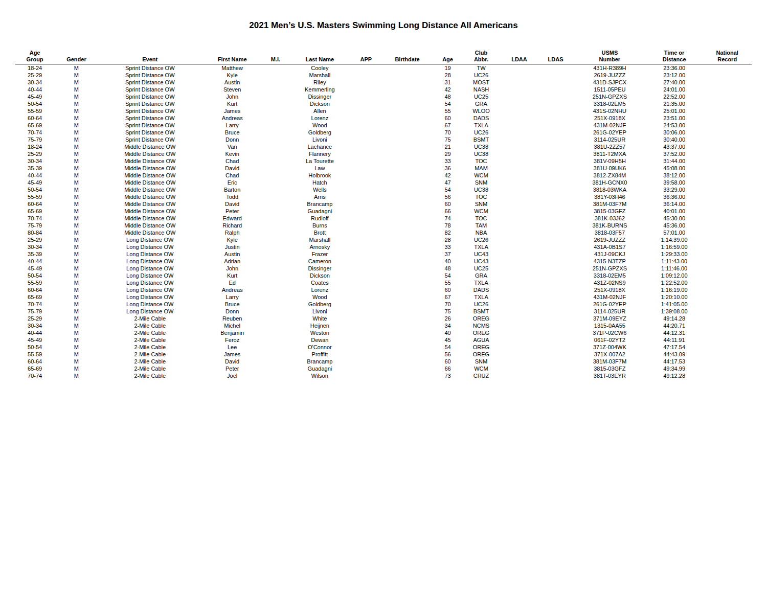2021 Men’s U.S. Masters Swimming Long Distance All Americans
| Age Group | Gender | Event | First Name | M.I. | Last Name | APP | Birthdate | Age | Club Abbr. | LDAA | LDAS | USMS Number | Time or Distance | National Record |
| --- | --- | --- | --- | --- | --- | --- | --- | --- | --- | --- | --- | --- | --- | --- |
| 18-24 | M | Sprint Distance OW | Matthew | | Cooley | | | 19 | TW | | | 431H-R389H | 23:36.00 | |
| 25-29 | M | Sprint Distance OW | Kyle | | Marshall | | | 28 | UC26 | | | 2619-JUZZZ | 23:12.00 | |
| 30-34 | M | Sprint Distance OW | Austin | | Riley | | | 31 | MOST | | | 431D-SJPCX | 27:40.00 | |
| 40-44 | M | Sprint Distance OW | Steven | | Kemmerling | | | 42 | NASH | | | 1511-05PEU | 24:01.00 | |
| 45-49 | M | Sprint Distance OW | John | | Dissinger | | | 48 | UC25 | | | 251N-GPZXS | 22:52.00 | |
| 50-54 | M | Sprint Distance OW | Kurt | | Dickson | | | 54 | GRA | | | 3318-02EM5 | 21:35.00 | |
| 55-59 | M | Sprint Distance OW | James | | Allen | | | 55 | WLOO | | | 431S-02NHU | 25:01.00 | |
| 60-64 | M | Sprint Distance OW | Andreas | | Lorenz | | | 60 | DADS | | | 251X-0918X | 23:51.00 | |
| 65-69 | M | Sprint Distance OW | Larry | | Wood | | | 67 | TXLA | | | 431M-02NJF | 24:53.00 | |
| 70-74 | M | Sprint Distance OW | Bruce | | Goldberg | | | 70 | UC26 | | | 261G-02YEP | 30:06.00 | |
| 75-79 | M | Sprint Distance OW | Donn | | Livoni | | | 75 | BSMT | | | 3114-025UR | 30:40.00 | |
| 18-24 | M | Middle Distance OW | Van | | Lachance | | | 21 | UC38 | | | 381U-2ZZ57 | 43:37.00 | |
| 25-29 | M | Middle Distance OW | Kevin | | Flannery | | | 29 | UC38 | | | 3811-T2MXA | 37:52.00 | |
| 30-34 | M | Middle Distance OW | Chad | | La Tourette | | | 33 | TOC | | | 381V-09H5H | 31:44.00 | |
| 35-39 | M | Middle Distance OW | David | | Law | | | 36 | MAM | | | 381U-09UK6 | 45:08.00 | |
| 40-44 | M | Middle Distance OW | Chad | | Holbrook | | | 42 | WCM | | | 3812-ZX84M | 38:12.00 | |
| 45-49 | M | Middle Distance OW | Eric | | Hatch | | | 47 | SNM | | | 381H-GCNX0 | 39:58.00 | |
| 50-54 | M | Middle Distance OW | Barton | | Wells | | | 54 | UC38 | | | 3818-03WKA | 33:29.00 | |
| 55-59 | M | Middle Distance OW | Todd | | Arris | | | 56 | TOC | | | 381Y-03H46 | 36:36.00 | |
| 60-64 | M | Middle Distance OW | David | | Brancamp | | | 60 | SNM | | | 381M-03F7M | 36:14.00 | |
| 65-69 | M | Middle Distance OW | Peter | | Guadagni | | | 66 | WCM | | | 3815-03GFZ | 40:01.00 | |
| 70-74 | M | Middle Distance OW | Edward | | Rudloff | | | 74 | TOC | | | 381K-03J62 | 45:30.00 | |
| 75-79 | M | Middle Distance OW | Richard | | Burns | | | 78 | TAM | | | 381K-BURNS | 45:36.00 | |
| 80-84 | M | Middle Distance OW | Ralph | | Brott | | | 82 | NBA | | | 3818-03F57 | 57:01.00 | |
| 25-29 | M | Long Distance OW | Kyle | | Marshall | | | 28 | UC26 | | | 2619-JUZZZ | 1:14:39.00 | |
| 30-34 | M | Long Distance OW | Justin | | Arnosky | | | 33 | TXLA | | | 431A-0B1S7 | 1:16:59.00 | |
| 35-39 | M | Long Distance OW | Austin | | Frazer | | | 37 | UC43 | | | 431J-09CKJ | 1:29:33.00 | |
| 40-44 | M | Long Distance OW | Adrian | | Cameron | | | 40 | UC43 | | | 4315-N3TZP | 1:11:43.00 | |
| 45-49 | M | Long Distance OW | John | | Dissinger | | | 48 | UC25 | | | 251N-GPZXS | 1:11:46.00 | |
| 50-54 | M | Long Distance OW | Kurt | | Dickson | | | 54 | GRA | | | 3318-02EM5 | 1:09:12.00 | |
| 55-59 | M | Long Distance OW | Ed | | Coates | | | 55 | TXLA | | | 431Z-02NS9 | 1:22:52.00 | |
| 60-64 | M | Long Distance OW | Andreas | | Lorenz | | | 60 | DADS | | | 251X-0918X | 1:16:19.00 | |
| 65-69 | M | Long Distance OW | Larry | | Wood | | | 67 | TXLA | | | 431M-02NJF | 1:20:10.00 | |
| 70-74 | M | Long Distance OW | Bruce | | Goldberg | | | 70 | UC26 | | | 261G-02YEP | 1:41:05.00 | |
| 75-79 | M | Long Distance OW | Donn | | Livoni | | | 75 | BSMT | | | 3114-025UR | 1:39:08.00 | |
| 25-29 | M | 2-Mile Cable | Reuben | | White | | | 26 | OREG | | | 371M-09EYZ | 49:14.28 | |
| 30-34 | M | 2-Mile Cable | Michel | | Heijnen | | | 34 | NCMS | | | 1315-0AA55 | 44:20.71 | |
| 40-44 | M | 2-Mile Cable | Benjamin | | Weston | | | 40 | OREG | | | 371P-02CW6 | 44:12.31 | |
| 45-49 | M | 2-Mile Cable | Feroz | | Dewan | | | 45 | AGUA | | | 061F-02YT2 | 44:11.91 | |
| 50-54 | M | 2-Mile Cable | Lee | | O'Connor | | | 54 | OREG | | | 371Z-004WK | 47:17.54 | |
| 55-59 | M | 2-Mile Cable | James | | Proffitt | | | 56 | OREG | | | 371X-007A2 | 44:43.09 | |
| 60-64 | M | 2-Mile Cable | David | | Brancamp | | | 60 | SNM | | | 381M-03F7M | 44:17.53 | |
| 65-69 | M | 2-Mile Cable | Peter | | Guadagni | | | 66 | WCM | | | 3815-03GFZ | 49:34.99 | |
| 70-74 | M | 2-Mile Cable | Joel | | Wilson | | | 73 | CRUZ | | | 381T-03EYR | 49:12.28 | |